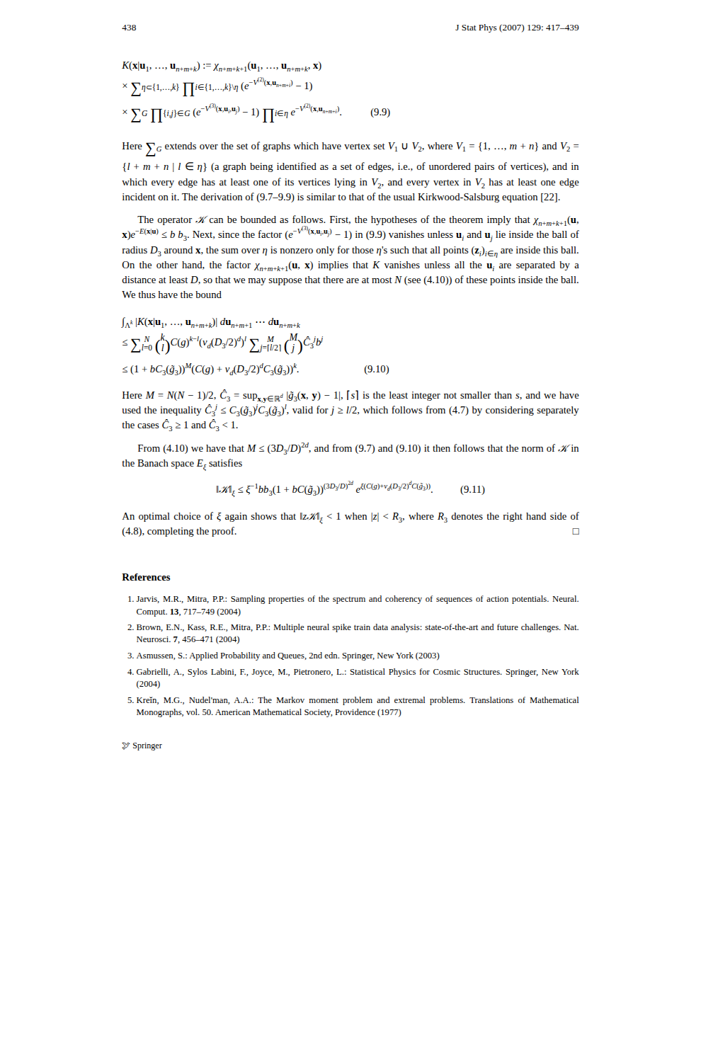438 J Stat Phys (2007) 129: 417–439
K(x|u1, …, un+m+k) := χn+m+k+1(u1, …, un+m+k, x) × ∑η⊂{1,…,k} ∏i∈{1,…,k}\η (e−V(2)(x,un+m+i) − 1) × ∑G ∏{i,j}∈G (e−V(3)(x,ui,uj) − 1) ∏i∈η e−V(2)(x,un+m+i). (9.9)
Here ∑G extends over the set of graphs which have vertex set V1 ∪ V2, where V1 = {1, …, m + n} and V2 = {l + m + n | l ∈ η} (a graph being identified as a set of edges, i.e., of unordered pairs of vertices), and in which every edge has at least one of its vertices lying in V2, and every vertex in V2 has at least one edge incident on it. The derivation of (9.7–9.9) is similar to that of the usual Kirkwood-Salsburg equation [22].
The operator 𝒦 can be bounded as follows. First, the hypotheses of the theorem imply that χn+m+k+1(u, x)e−E(x|u) ≤ b b3. Next, since the factor (e−V(3)(x,ui,uj) − 1) in (9.9) vanishes unless ui and uj lie inside the ball of radius D3 around x, the sum over η is nonzero only for those η's such that all points (zi)i∈η are inside this ball. On the other hand, the factor χn+m+k+1(u, x) implies that K vanishes unless all the ui are separated by a distance at least D, so that we may suppose that there are at most N (see (4.10)) of these points inside the ball. We thus have the bound
∫Λk |K(x|u1, …, un+m+k)| dun+m+1 ⋯ dun+m+k ≤ ∑N
l=0 (kl) C(g)k−l(vd(D3/2)d)l ∑M
j=⌈l/2⌉ (Mj) Ĉ3jbj ≤ (1 + bC3(g̃3))M(C(g) + vd(D3/2)dC3(g̃3))k. (9.10)
Here M = N(N − 1)/2, Ĉ3 = supx,y∈ℝd |g̃3(x, y) − 1|, ⌈s⌉ is the least integer not smaller than s, and we have used the inequality Ĉ3j ≤ C3(g̃3)jC3(g̃3)l, valid for j ≥ l/2, which follows from (4.7) by considering separately the cases Ĉ3 ≥ 1 and Ĉ3 < 1.
From (4.10) we have that M ≤ (3D3/D)2d, and from (9.7) and (9.10) it then follows that the norm of 𝒦 in the Banach space Eξ satisfies
‖𝒦‖ξ ≤ ξ−1bb3(1 + bC(g̃3))(3D3/D)2d eξ(C(g)+vd(D3/2)dC(g̃3)). (9.11)
An optimal choice of ξ again shows that ‖z𝒦‖ξ < 1 when |z| < R3, where R3 denotes the right hand side of (4.8), completing the proof. □
References
Jarvis, M.R., Mitra, P.P.: Sampling properties of the spectrum and coherency of sequences of action potentials. Neural. Comput. 13, 717–749 (2004)
Brown, E.N., Kass, R.E., Mitra, P.P.: Multiple neural spike train data analysis: state-of-the-art and future challenges. Nat. Neurosci. 7, 456–471 (2004)
Asmussen, S.: Applied Probability and Queues, 2nd edn. Springer, New York (2003)
Gabrielli, A., Sylos Labini, F., Joyce, M., Pietronero, L.: Statistical Physics for Cosmic Structures. Springer, New York (2004)
Kreĭn, M.G., Nudel'man, A.A.: The Markov moment problem and extremal problems. Translations of Mathematical Monographs, vol. 50. American Mathematical Society, Providence (1977)
🕊 Springer